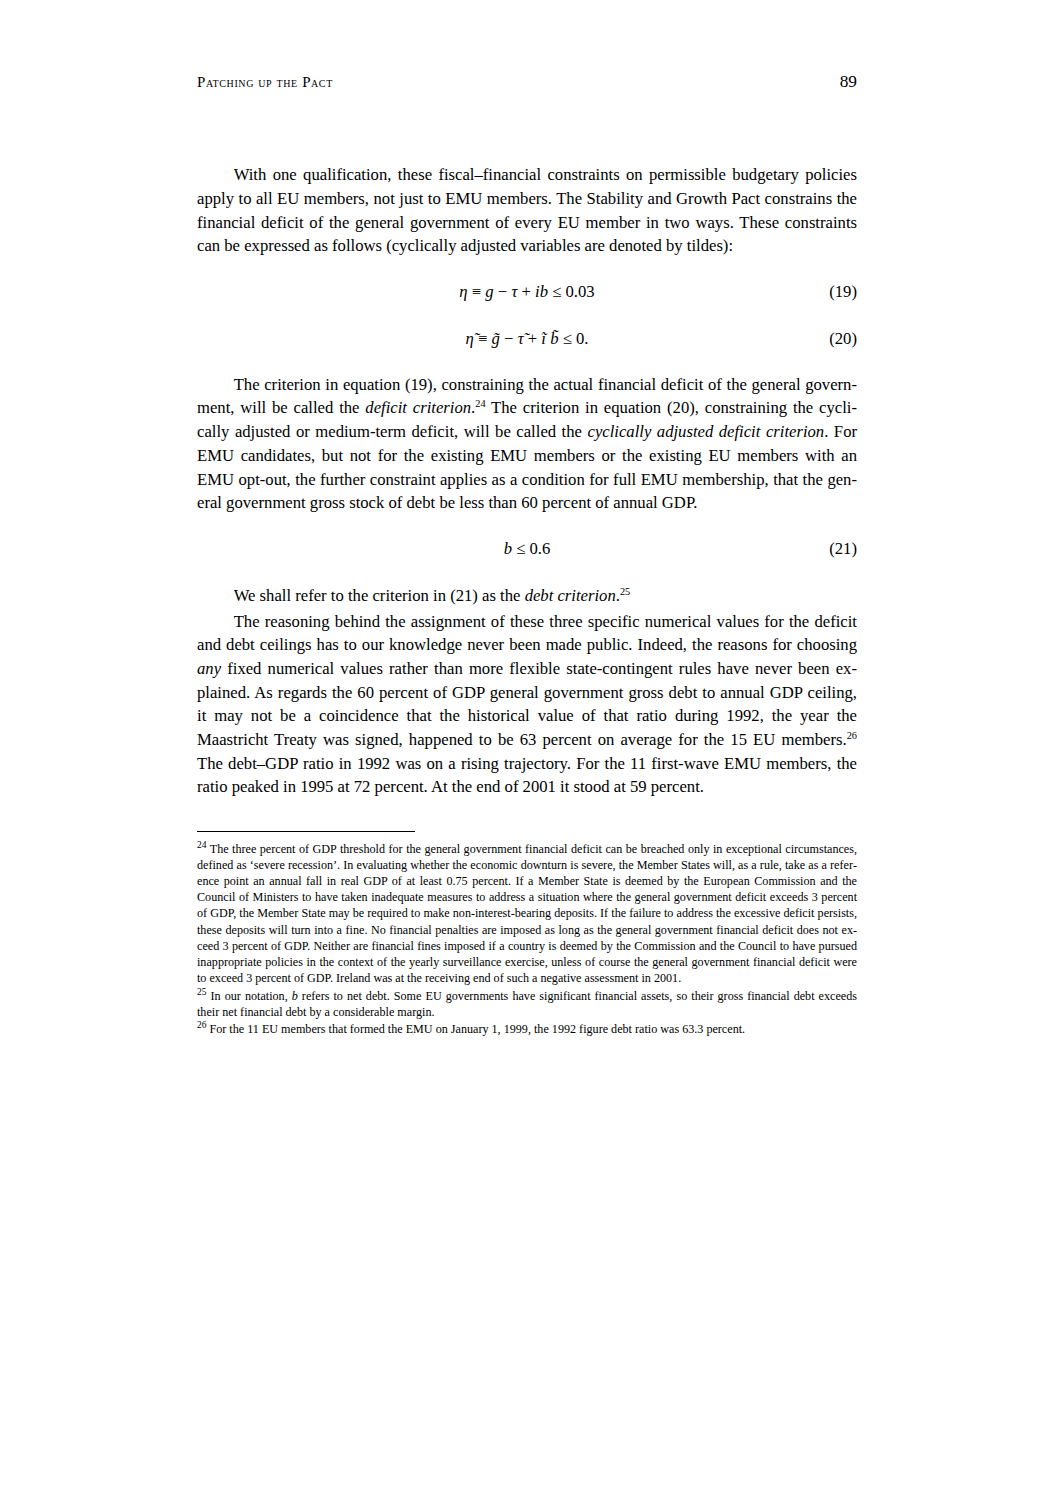Patching up the Pact 89
With one qualification, these fiscal–financial constraints on permissible budgetary policies apply to all EU members, not just to EMU members. The Stability and Growth Pact constrains the financial deficit of the general government of every EU member in two ways. These constraints can be expressed as follows (cyclically adjusted variables are denoted by tildes):
η ≡ g − τ + ib ≤ 0.03 (19)
η̃ ≡ g̃ − τ̃ + ĩ b̃ ≤ 0. (20)
The criterion in equation (19), constraining the actual financial deficit of the general government, will be called the deficit criterion.24 The criterion in equation (20), constraining the cyclically adjusted or medium-term deficit, will be called the cyclically adjusted deficit criterion. For EMU candidates, but not for the existing EMU members or the existing EU members with an EMU opt-out, the further constraint applies as a condition for full EMU membership, that the general government gross stock of debt be less than 60 percent of annual GDP.
b ≤ 0.6 (21)
We shall refer to the criterion in (21) as the debt criterion.25
The reasoning behind the assignment of these three specific numerical values for the deficit and debt ceilings has to our knowledge never been made public. Indeed, the reasons for choosing any fixed numerical values rather than more flexible state-contingent rules have never been explained. As regards the 60 percent of GDP general government gross debt to annual GDP ceiling, it may not be a coincidence that the historical value of that ratio during 1992, the year the Maastricht Treaty was signed, happened to be 63 percent on average for the 15 EU members.26 The debt–GDP ratio in 1992 was on a rising trajectory. For the 11 first-wave EMU members, the ratio peaked in 1995 at 72 percent. At the end of 2001 it stood at 59 percent.
24 The three percent of GDP threshold for the general government financial deficit can be breached only in exceptional circumstances, defined as ‘severe recession’. In evaluating whether the economic downturn is severe, the Member States will, as a rule, take as a reference point an annual fall in real GDP of at least 0.75 percent. If a Member State is deemed by the European Commission and the Council of Ministers to have taken inadequate measures to address a situation where the general government deficit exceeds 3 percent of GDP, the Member State may be required to make non-interest-bearing deposits. If the failure to address the excessive deficit persists, these deposits will turn into a fine. No financial penalties are imposed as long as the general government financial deficit does not exceed 3 percent of GDP. Neither are financial fines imposed if a country is deemed by the Commission and the Council to have pursued inappropriate policies in the context of the yearly surveillance exercise, unless of course the general government financial deficit were to exceed 3 percent of GDP. Ireland was at the receiving end of such a negative assessment in 2001.
25 In our notation, b refers to net debt. Some EU governments have significant financial assets, so their gross financial debt exceeds their net financial debt by a considerable margin.
26 For the 11 EU members that formed the EMU on January 1, 1999, the 1992 figure debt ratio was 63.3 percent.